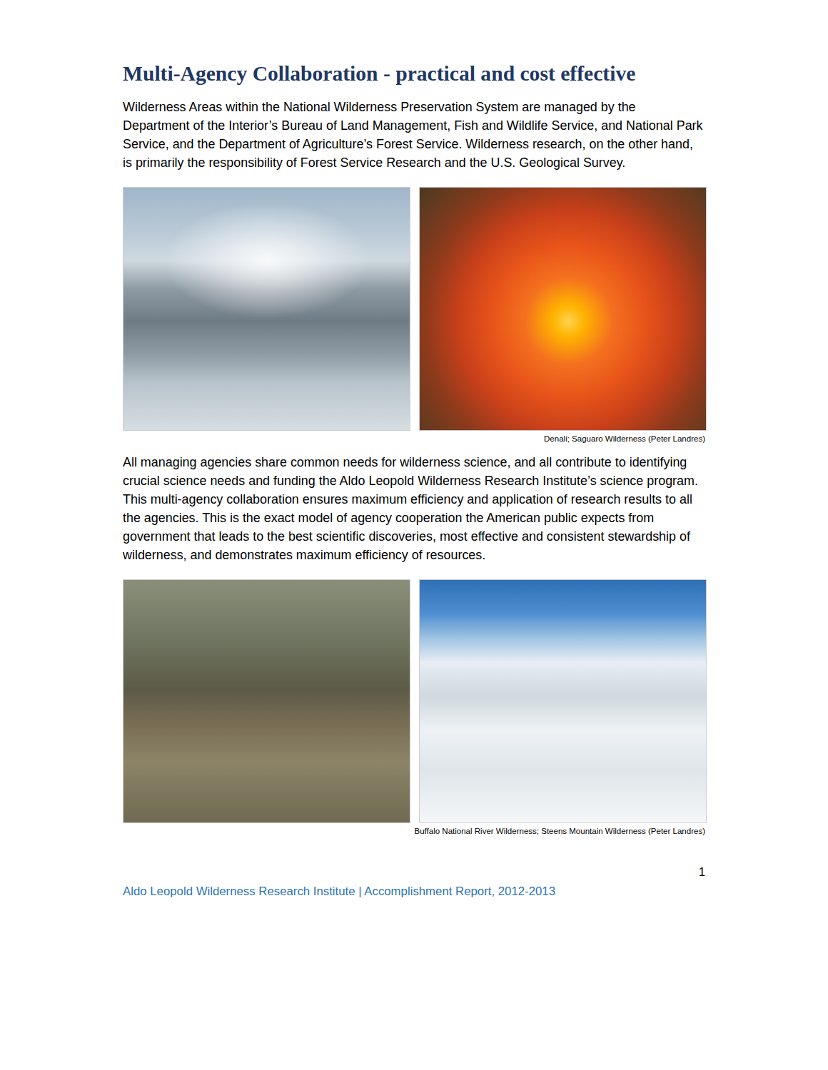Multi-Agency Collaboration - practical and cost effective
Wilderness Areas within the National Wilderness Preservation System are managed by the Department of the Interior’s Bureau of Land Management, Fish and Wildlife Service, and National Park Service, and the Department of Agriculture’s Forest Service. Wilderness research, on the other hand, is primarily the responsibility of Forest Service Research and the U.S. Geological Survey.
Denali; Saguaro Wilderness (Peter Landres)
All managing agencies share common needs for wilderness science, and all contribute to identifying crucial science needs and funding the Aldo Leopold Wilderness Research Institute’s science program. This multi-agency collaboration ensures maximum efficiency and application of research results to all the agencies. This is the exact model of agency cooperation the American public expects from government that leads to the best scientific discoveries, most effective and consistent stewardship of wilderness, and demonstrates maximum efficiency of resources.
Buffalo National River Wilderness; Steens Mountain Wilderness (Peter Landres)
1
Aldo Leopold Wilderness Research Institute | Accomplishment Report, 2012-2013